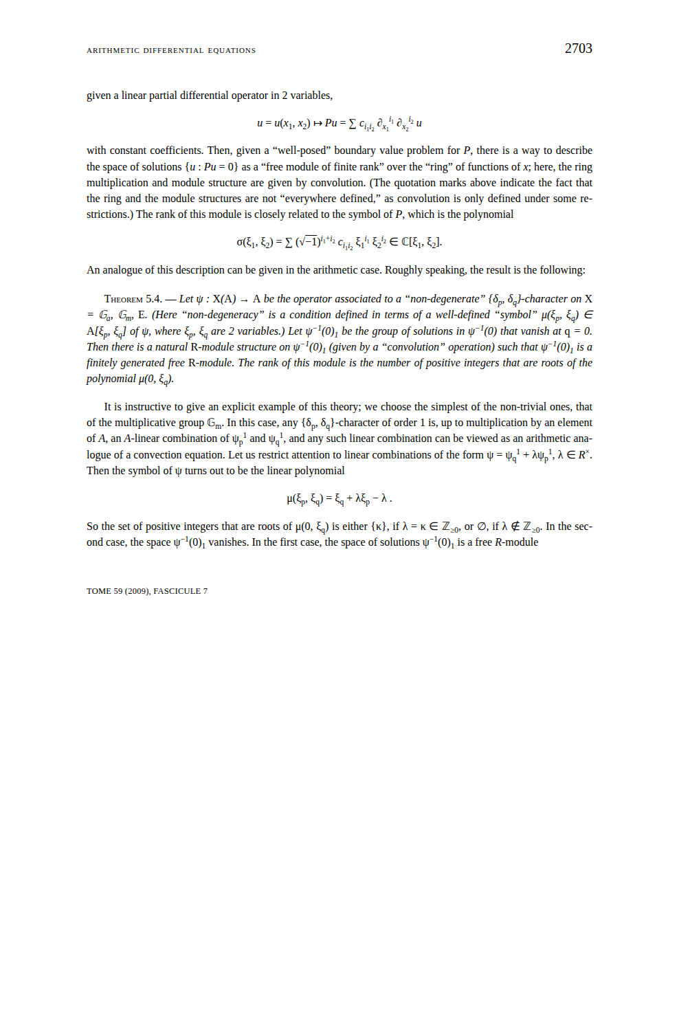arithmetic differential equations 2703
given a linear partial differential operator in 2 variables,
u = u(x1, x2) ↦ Pu = ∑ ci1i2 ∂x1i1 ∂x2i2 u
with constant coefficients. Then, given a “well-posed” boundary value problem for P, there is a way to describe the space of solutions {u : Pu = 0} as a “free module of finite rank” over the “ring” of functions of x; here, the ring multiplication and module structure are given by convolution. (The quotation marks above indicate the fact that the ring and the module structures are not “everywhere defined,” as convolution is only defined under some restrictions.) The rank of this module is closely related to the symbol of P, which is the polynomial
σ(ξ1, ξ2) = ∑ (√−1)i1+i2 ci1i2 ξ1i1 ξ2i2 ∈ ℂ[ξ1, ξ2].
An analogue of this description can be given in the arithmetic case. Roughly speaking, the result is the following:
Theorem 5.4. — Let ψ : X(A) → A be the operator associated to a “non-degenerate” {δp, δq}-character on X = 𝔾a, 𝔾m, E. (Here “non-degeneracy” is a condition defined in terms of a well-defined “symbol” μ(ξp, ξq) ∈ A[ξp, ξq] of ψ, where ξp, ξq are 2 variables.) Let ψ−1(0)1 be the group of solutions in ψ−1(0) that vanish at q = 0. Then there is a natural R-module structure on ψ−1(0)1 (given by a “convolution” operation) such that ψ−1(0)1 is a finitely generated free R-module. The rank of this module is the number of positive integers that are roots of the polynomial μ(0, ξq).
It is instructive to give an explicit example of this theory; we choose the simplest of the non-trivial ones, that of the multiplicative group 𝔾m. In this case, any {δp, δq}-character of order 1 is, up to multiplication by an element of A, an A-linear combination of ψp1 and ψq1, and any such linear combination can be viewed as an arithmetic analogue of a convection equation. Let us restrict attention to linear combinations of the form ψ = ψq1 + λψp1, λ ∈ R×. Then the symbol of ψ turns out to be the linear polynomial
μ(ξp, ξq) = ξq + λξp − λ .
So the set of positive integers that are roots of μ(0, ξq) is either {κ}, if λ = κ ∈ ℤ≥0, or ∅, if λ ∉ ℤ≥0. In the second case, the space ψ−1(0)1 vanishes. In the first case, the space of solutions ψ−1(0)1 is a free R-module
TOME 59 (2009), FASCICULE 7